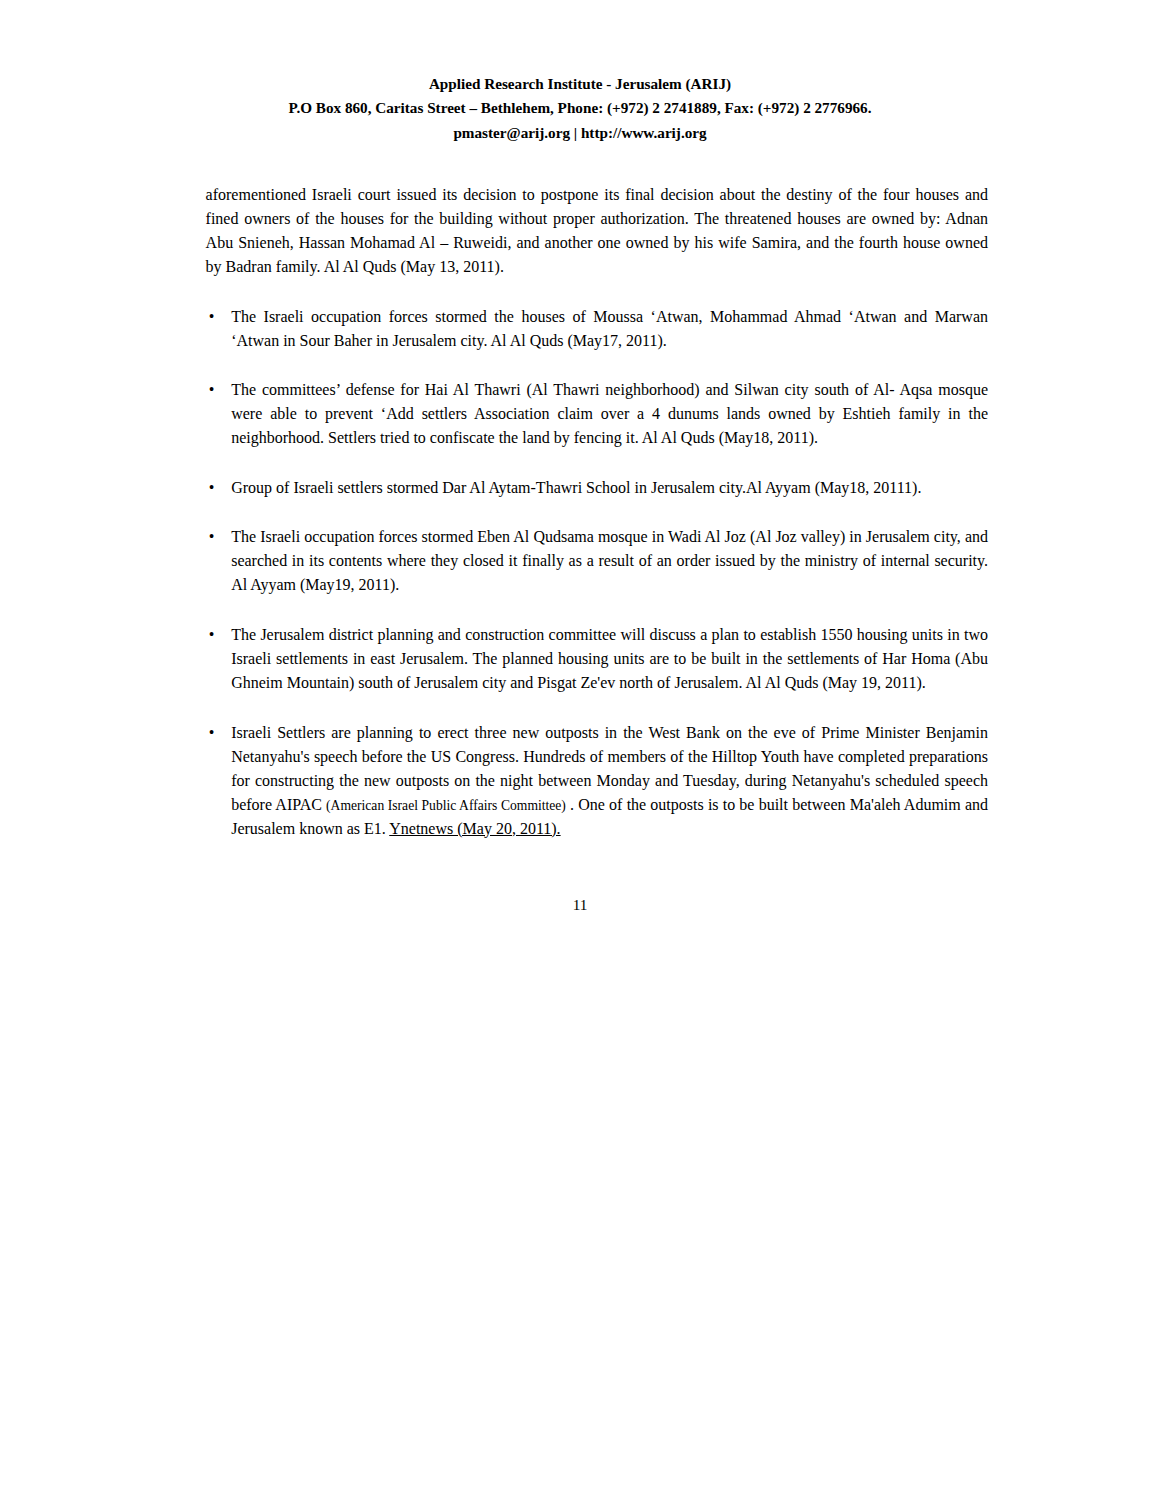Applied Research Institute - Jerusalem (ARIJ) P.O Box 860, Caritas Street – Bethlehem, Phone: (+972) 2 2741889, Fax: (+972) 2 2776966. pmaster@arij.org | http://www.arij.org
aforementioned Israeli court issued its decision to postpone its final decision about the destiny of the four houses and fined owners of the houses for the building without proper authorization. The threatened houses are owned by: Adnan Abu Snieneh, Hassan Mohamad Al – Ruweidi, and another one owned by his wife Samira, and the fourth house owned by Badran family. Al Al Quds (May 13, 2011).
The Israeli occupation forces stormed the houses of Moussa ‘Atwan, Mohammad Ahmad ‘Atwan and Marwan ‘Atwan in Sour Baher in Jerusalem city. Al Al Quds (May17, 2011).
The committees’ defense for Hai Al Thawri (Al Thawri neighborhood) and Silwan city south of Al- Aqsa mosque were able to prevent ‘Add settlers Association claim over a 4 dunums lands owned by Eshtieh family in the neighborhood. Settlers tried to confiscate the land by fencing it. Al Al Quds (May18, 2011).
Group of Israeli settlers stormed Dar Al Aytam-Thawri School in Jerusalem city.Al Ayyam (May18, 20111).
The Israeli occupation forces stormed Eben Al Qudsama mosque in Wadi Al Joz (Al Joz valley) in Jerusalem city, and searched in its contents where they closed it finally as a result of an order issued by the ministry of internal security. Al Ayyam (May19, 2011).
The Jerusalem district planning and construction committee will discuss a plan to establish 1550 housing units in two Israeli settlements in east Jerusalem. The planned housing units are to be built in the settlements of Har Homa (Abu Ghneim Mountain) south of Jerusalem city and Pisgat Ze'ev north of Jerusalem. Al Al Quds (May 19, 2011).
Israeli Settlers are planning to erect three new outposts in the West Bank on the eve of Prime Minister Benjamin Netanyahu's speech before the US Congress. Hundreds of members of the Hilltop Youth have completed preparations for constructing the new outposts on the night between Monday and Tuesday, during Netanyahu's scheduled speech before AIPAC (American Israel Public Affairs Committee) . One of the outposts is to be built between Ma'aleh Adumim and Jerusalem known as E1. Ynetnews (May 20, 2011).
11